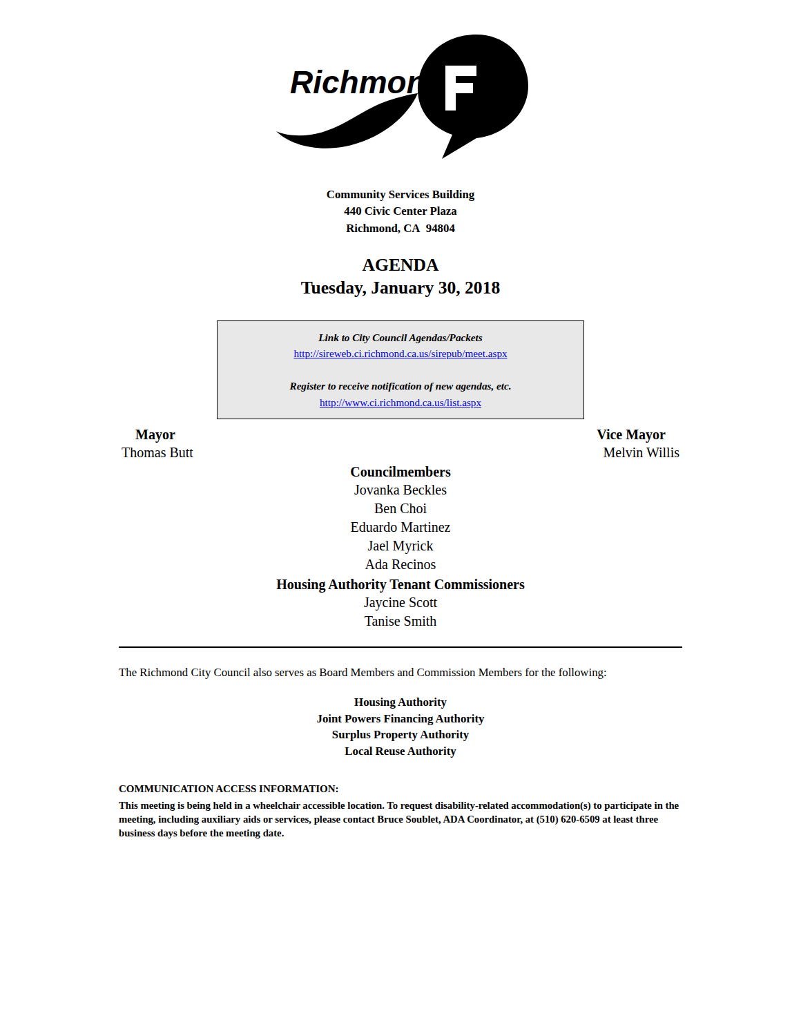Richmond
Community Services Building
440 Civic Center Plaza
Richmond, CA 94804
AGENDA
Tuesday, January 30, 2018
Link to City Council Agendas/Packets
http://sireweb.ci.richmond.ca.us/sirepub/meet.aspx
Register to receive notification of new agendas, etc.
http://www.ci.richmond.ca.us/list.aspx
Mayor Vice Mayor
Thomas Butt Melvin Willis
Councilmembers
Jovanka Beckles
Ben Choi
Eduardo Martinez
Jael Myrick
Ada Recinos
Housing Authority Tenant Commissioners
Jaycine Scott
Tanise Smith
The Richmond City Council also serves as Board Members and Commission Members for the following:
Housing Authority
Joint Powers Financing Authority
Surplus Property Authority
Local Reuse Authority
COMMUNICATION ACCESS INFORMATION:
This meeting is being held in a wheelchair accessible location. To request disability-related accommodation(s) to participate in the meeting, including auxiliary aids or services, please contact Bruce Soublet, ADA Coordinator, at (510) 620-6509 at least three business days before the meeting date.